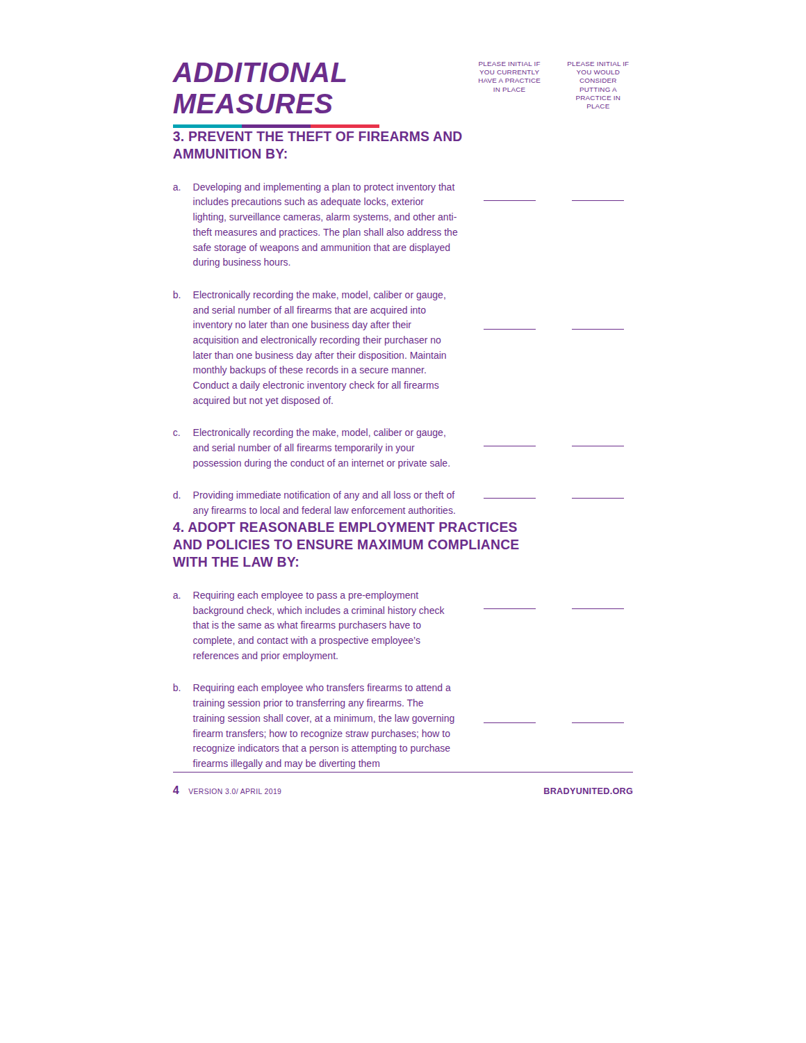Additional Measures
Please initial if you currently have a practice in place
Please initial if you would consider putting a practice in place
3. Prevent the theft of firearms and ammunition by:
a.
Developing and implementing a plan to protect inventory that includes precautions such as adequate locks, exterior lighting, surveillance cameras, alarm systems, and other anti-theft measures and practices. The plan shall also address the safe storage of weapons and ammunition that are displayed during business hours.
b.
Electronically recording the make, model, caliber or gauge, and serial number of all firearms that are acquired into inventory no later than one business day after their acquisition and electronically recording their purchaser no later than one business day after their disposition. Maintain monthly backups of these records in a secure manner. Conduct a daily electronic inventory check for all firearms acquired but not yet disposed of.
c.
Electronically recording the make, model, caliber or gauge, and serial number of all firearms temporarily in your possession during the conduct of an internet or private sale.
d.
Providing immediate notification of any and all loss or theft of any firearms to local and federal law enforcement authorities.
4. Adopt reasonable employment practices and policies to ensure maximum compliance with the law by:
a.
Requiring each employee to pass a pre-employment background check, which includes a criminal history check that is the same as what firearms purchasers have to complete, and contact with a prospective employee’s references and prior employment.
b.
Requiring each employee who transfers firearms to attend a training session prior to transferring any firearms. The training session shall cover, at a minimum, the law governing firearm transfers; how to recognize straw purchases; how to recognize indicators that a person is attempting to purchase firearms illegally and may be diverting them
4 Version 3.0/ April 2019
BRADYUNITED.ORG